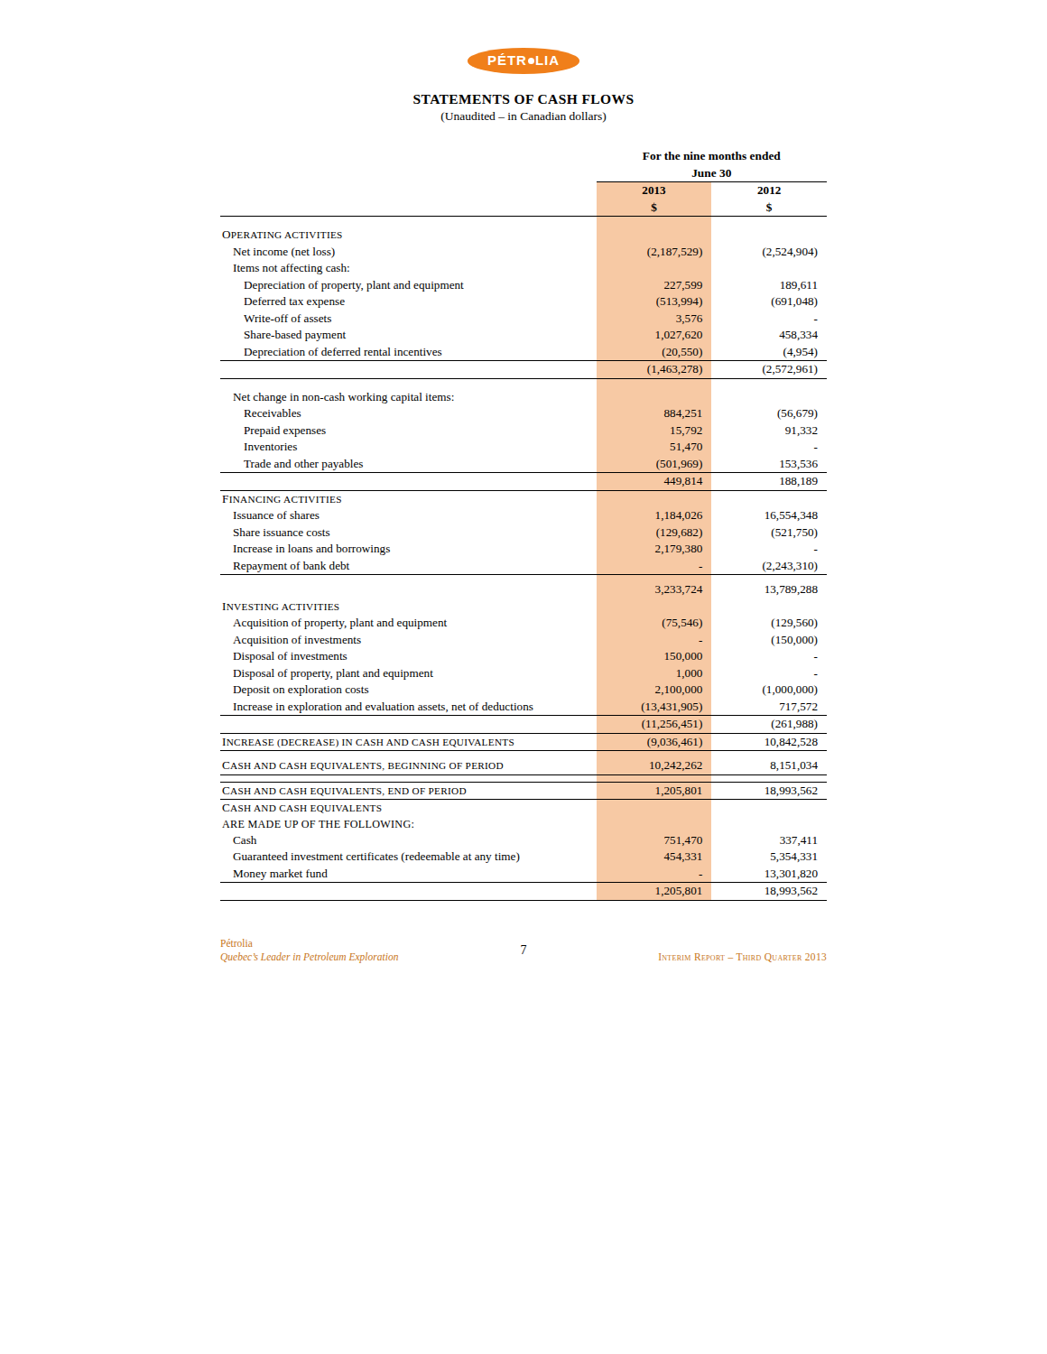PÉTR LIA
Statements of Cash Flows
(Unaudited – in Canadian dollars)
| | For the nine months ended |
| | June 30 |
| | 2013 | 2012 |
| | $ | $ |
| O PERATING ACTIVITIES | | |
| Net income (net loss) | (2,187,529) | (2,524,904) |
| Items not affecting cash: | | |
| Depreciation of property, plant and equipment | 227,599 | 189,611 |
| Deferred tax expense | (513,994) | (691,048) |
| Write-off of assets | 3,576 | - |
| Share-based payment | 1,027,620 | 458,334 |
| Depreciation of deferred rental incentives | (20,550) | (4,954) |
| | (1,463,278) | (2,572,961) |
| Net change in non-cash working capital items: | | |
| Receivables | 884,251 | (56,679) |
| Prepaid expenses | 15,792 | 91,332 |
| Inventories | 51,470 | - |
| Trade and other payables | (501,969) | 153,536 |
| | 449,814 | 188,189 |
| F INANCING ACTIVITIES | | |
| Issuance of shares | 1,184,026 | 16,554,348 |
| Share issuance costs | (129,682) | (521,750) |
| Increase in loans and borrowings | 2,179,380 | - |
| Repayment of bank debt | - | (2,243,310) |
| | 3,233,724 | 13,789,288 |
| I NVESTING ACTIVITIES | | |
| Acquisition of property, plant and equipment | (75,546) | (129,560) |
| Acquisition of investments | - | (150,000) |
| Disposal of investments | 150,000 | - |
| Disposal of property, plant and equipment | 1,000 | - |
| Deposit on exploration costs | 2,100,000 | (1,000,000) |
| Increase in exploration and evaluation assets, net of deductions | (13,431,905) | 717,572 |
| | (11,256,451) | (261,988) |
| I NCREASE (DECREASE) IN CASH AND CASH EQUIVALENTS | (9,036,461) | 10,842,528 |
| C ASH AND CASH EQUIVALENTS, BEGINNING OF PERIOD | 10,242,262 | 8,151,034 |
| C ASH AND CASH EQUIVALENTS, END OF PERIOD | 1,205,801 | 18,993,562 |
| C ASH AND CASH EQUIVALENTS | | |
| ARE MADE UP OF THE FOLLOWING: | | |
| Cash | 751,470 | 337,411 |
| Guaranteed investment certificates (redeemable at any time) | 454,331 | 5,354,331 |
| Money market fund | - | 13,301,820 |
| | 1,205,801 | 18,993,562 |
Pétrolia
Quebec’s Leader in Petroleum Exploration
7
Interim Report – Third Quarter 2013